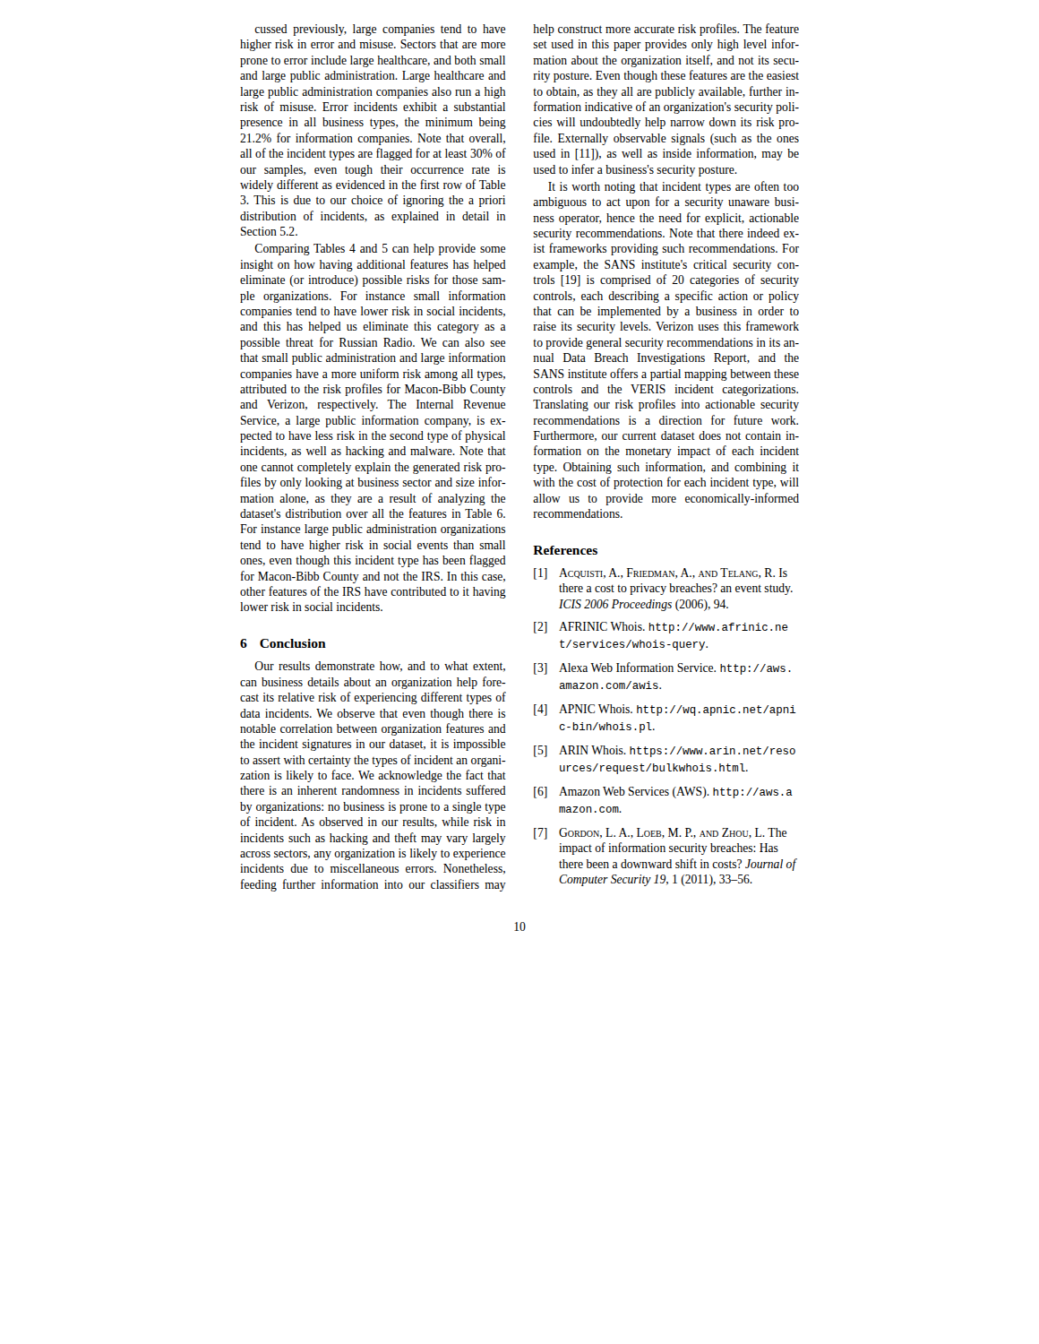cussed previously, large companies tend to have higher risk in error and misuse. Sectors that are more prone to error include large healthcare, and both small and large public administration. Large healthcare and large public administration companies also run a high risk of misuse. Error incidents exhibit a substantial presence in all business types, the minimum being 21.2% for information companies. Note that overall, all of the incident types are flagged for at least 30% of our samples, even tough their occurrence rate is widely different as evidenced in the first row of Table 3. This is due to our choice of ignoring the a priori distribution of incidents, as explained in detail in Section 5.2.
Comparing Tables 4 and 5 can help provide some insight on how having additional features has helped eliminate (or introduce) possible risks for those sample organizations. For instance small information companies tend to have lower risk in social incidents, and this has helped us eliminate this category as a possible threat for Russian Radio. We can also see that small public administration and large information companies have a more uniform risk among all types, attributed to the risk profiles for Macon-Bibb County and Verizon, respectively. The Internal Revenue Service, a large public information company, is expected to have less risk in the second type of physical incidents, as well as hacking and malware. Note that one cannot completely explain the generated risk profiles by only looking at business sector and size information alone, as they are a result of analyzing the dataset's distribution over all the features in Table 6. For instance large public administration organizations tend to have higher risk in social events than small ones, even though this incident type has been flagged for Macon-Bibb County and not the IRS. In this case, other features of the IRS have contributed to it having lower risk in social incidents.
6 Conclusion
Our results demonstrate how, and to what extent, can business details about an organization help forecast its relative risk of experiencing different types of data incidents. We observe that even though there is notable correlation between organization features and the incident signatures in our dataset, it is impossible to assert with certainty the types of incident an organization is likely to face. We acknowledge the fact that there is an inherent randomness in incidents suffered by organizations: no business is prone to a single type of incident. As observed in our results, while risk in incidents such as hacking and theft may vary largely across sectors, any organization is likely to experience incidents due to miscellaneous errors. Nonetheless, feeding further information into our classifiers may help construct more accurate risk profiles. The feature set used in this paper provides only high level information about the organization itself, and not its security posture. Even though these features are the easiest to obtain, as they all are publicly available, further information indicative of an organization's security policies will undoubtedly help narrow down its risk profile. Externally observable signals (such as the ones used in [11]), as well as inside information, may be used to infer a business's security posture.
It is worth noting that incident types are often too ambiguous to act upon for a security unaware business operator, hence the need for explicit, actionable security recommendations. Note that there indeed exist frameworks providing such recommendations. For example, the SANS institute's critical security controls [19] is comprised of 20 categories of security controls, each describing a specific action or policy that can be implemented by a business in order to raise its security levels. Verizon uses this framework to provide general security recommendations in its annual Data Breach Investigations Report, and the SANS institute offers a partial mapping between these controls and the VERIS incident categorizations. Translating our risk profiles into actionable security recommendations is a direction for future work. Furthermore, our current dataset does not contain information on the monetary impact of each incident type. Obtaining such information, and combining it with the cost of protection for each incident type, will allow us to provide more economically-informed recommendations.
References
[1] Acquisti, A., Friedman, A., and Telang, R. Is there a cost to privacy breaches? an event study. ICIS 2006 Proceedings (2006), 94.
[2] AFRINIC Whois. http://www.afrinic.net/services/whois-query.
[3] Alexa Web Information Service. http://aws.amazon.com/awis.
[4] APNIC Whois. http://wq.apnic.net/apnic-bin/whois.pl.
[5] ARIN Whois. https://www.arin.net/resources/request/bulkwhois.html.
[6] Amazon Web Services (AWS). http://aws.amazon.com.
[7] Gordon, L. A., Loeb, M. P., and Zhou, L. The impact of information security breaches: Has there been a downward shift in costs? Journal of Computer Security 19, 1 (2011), 33–56.
10